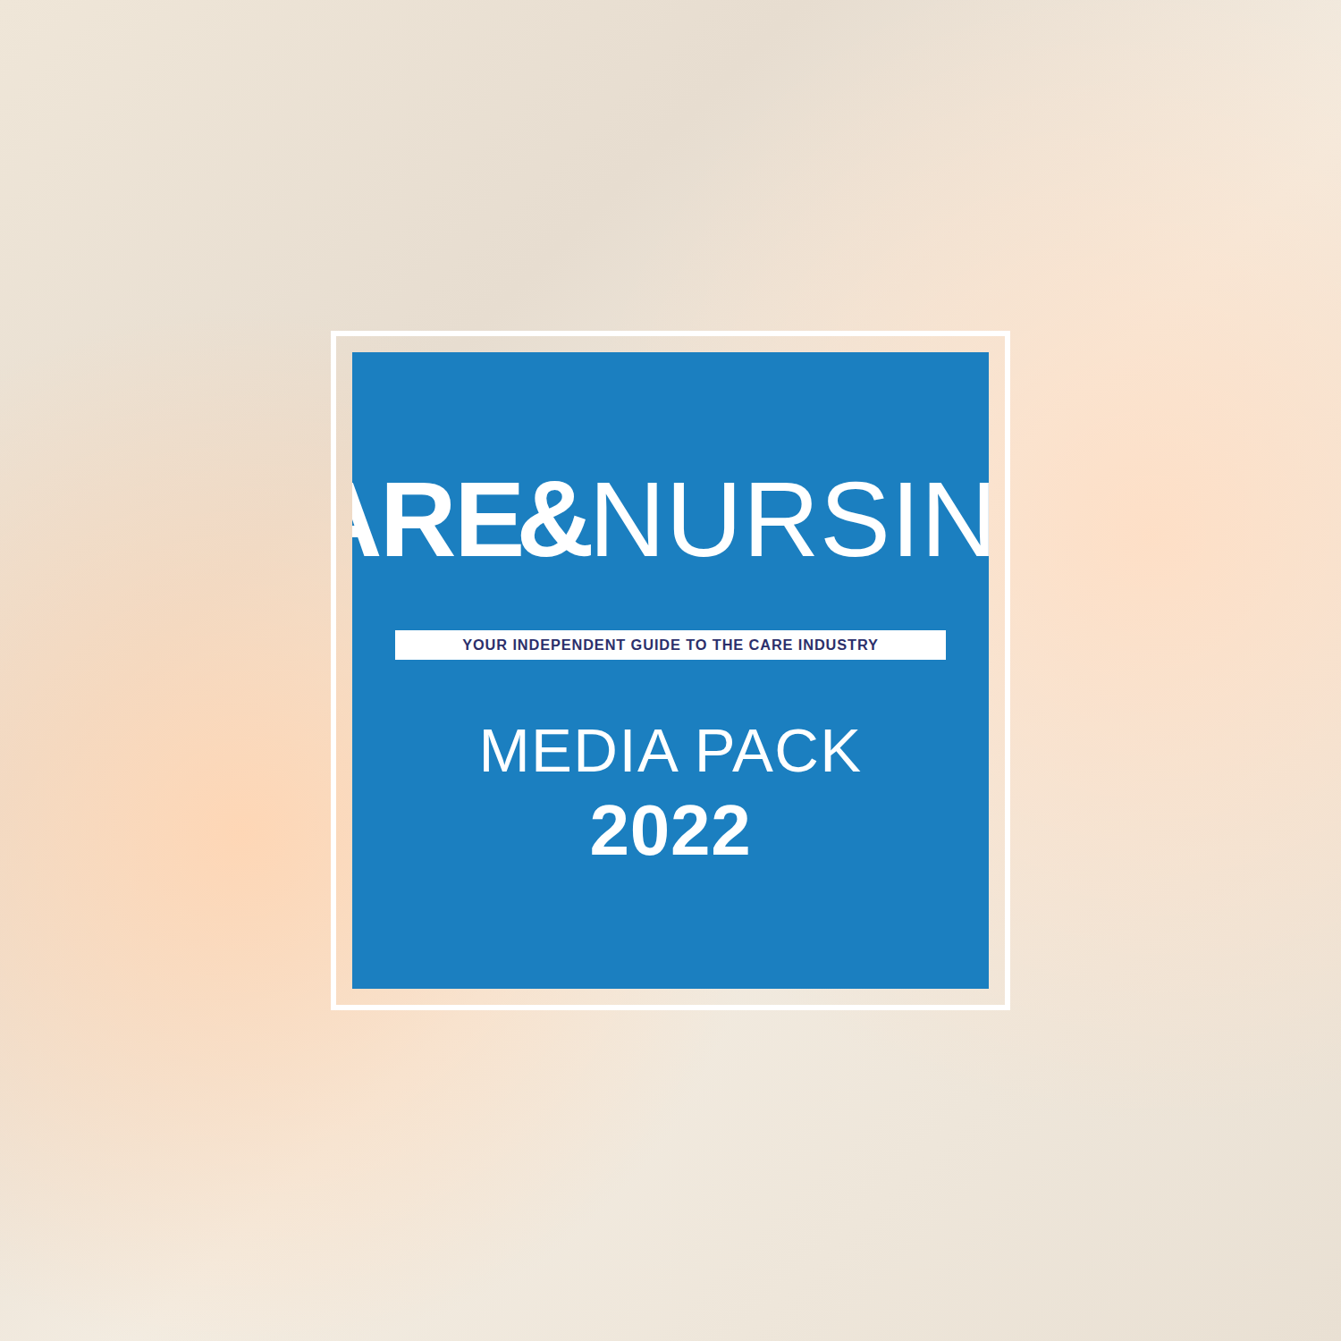CARE&NURSING
Essentials
Your independent guide to the care industry
MEDIA PACK
2022